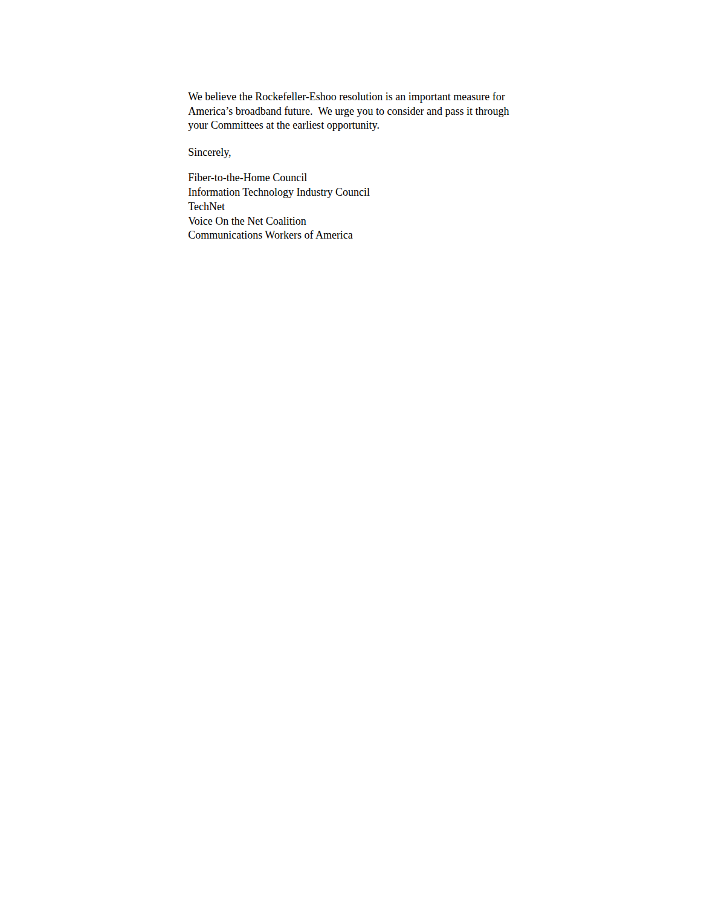We believe the Rockefeller-Eshoo resolution is an important measure for America’s broadband future. We urge you to consider and pass it through your Committees at the earliest opportunity.
Sincerely,
Fiber-to-the-Home Council
Information Technology Industry Council
TechNet
Voice On the Net Coalition
Communications Workers of America